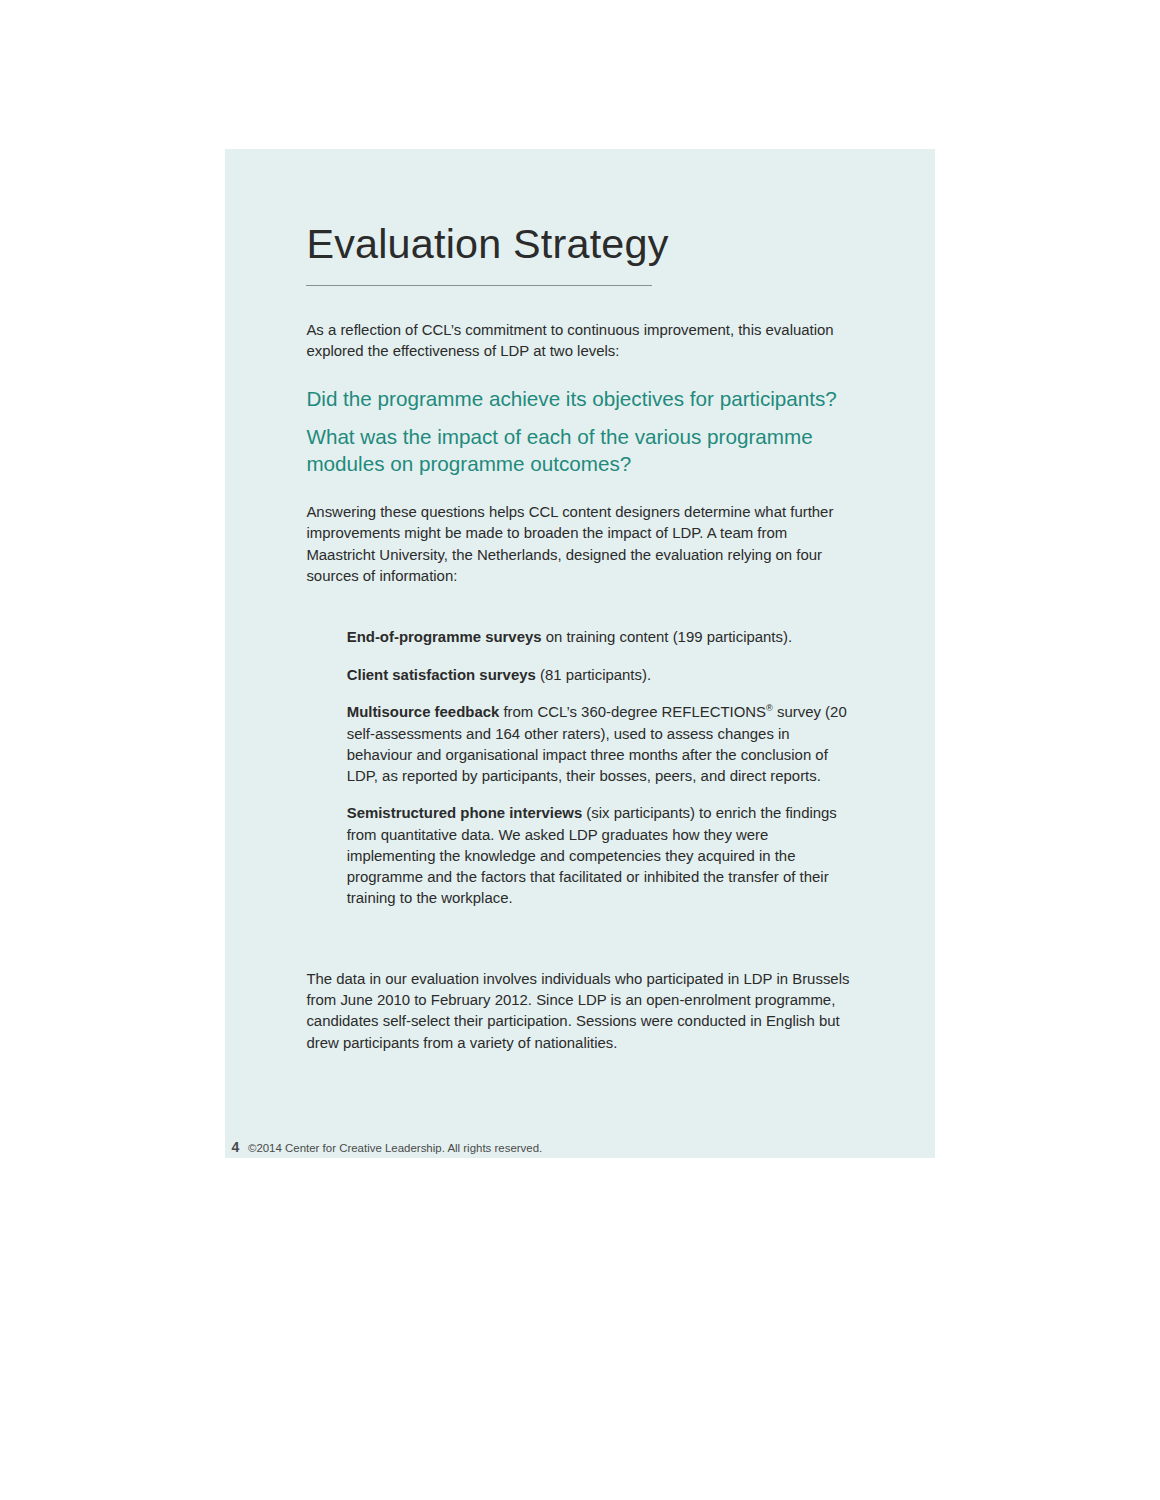Evaluation Strategy
As a reflection of CCL’s commitment to continuous improvement, this evaluation explored the effectiveness of LDP at two levels:
Did the programme achieve its objectives for participants?
What was the impact of each of the various programme modules on programme outcomes?
Answering these questions helps CCL content designers determine what further improvements might be made to broaden the impact of LDP. A team from Maastricht University, the Netherlands, designed the evaluation relying on four sources of information:
End-of-programme surveys on training content (199 participants).
Client satisfaction surveys (81 participants).
Multisource feedback from CCL’s 360-degree REFLECTIONS® survey (20 self-assessments and 164 other raters), used to assess changes in behaviour and organisational impact three months after the conclusion of LDP, as reported by participants, their bosses, peers, and direct reports.
Semistructured phone interviews (six participants) to enrich the findings from quantitative data. We asked LDP graduates how they were implementing the knowledge and competencies they acquired in the programme and the factors that facilitated or inhibited the transfer of their training to the workplace.
The data in our evaluation involves individuals who participated in LDP in Brussels from June 2010 to February 2012. Since LDP is an open-enrolment programme, candidates self-select their participation. Sessions were conducted in English but drew participants from a variety of nationalities.
4©2014 Center for Creative Leadership. All rights reserved.